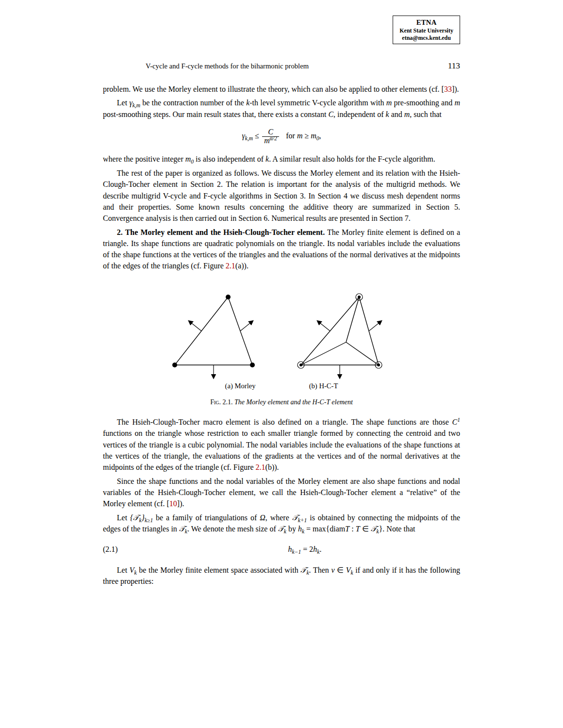ETNA
Kent State University
etna@mcs.kent.edu
V-cycle and F-cycle methods for the biharmonic problem 113
problem. We use the Morley element to illustrate the theory, which can also be applied to other elements (cf. [33]).
Let γk,m be the contraction number of the k-th level symmetric V-cycle algorithm with m pre-smoothing and m post-smoothing steps. Our main result states that, there exists a constant C, independent of k and m, such that
γk,m ≤ Cmα/2 for m ≥ m0,
where the positive integer m0 is also independent of k. A similar result also holds for the F-cycle algorithm.
The rest of the paper is organized as follows. We discuss the Morley element and its relation with the Hsieh-Clough-Tocher element in Section 2. The relation is important for the analysis of the multigrid methods. We describe multigrid V-cycle and F-cycle algorithms in Section 3. In Section 4 we discuss mesh dependent norms and their properties. Some known results concerning the additive theory are summarized in Section 5. Convergence analysis is then carried out in Section 6. Numerical results are presented in Section 7.
2. The Morley element and the Hsieh-Clough-Tocher element. The Morley finite element is defined on a triangle. Its shape functions are quadratic polynomials on the triangle. Its nodal variables include the evaluations of the shape functions at the vertices of the triangles and the evaluations of the normal derivatives at the midpoints of the edges of the triangles (cf. Figure 2.1(a)).
(a) Morley (b) H-C-T
Fig. 2.1. The Morley element and the H-C-T element
The Hsieh-Clough-Tocher macro element is also defined on a triangle. The shape functions are those C1 functions on the triangle whose restriction to each smaller triangle formed by connecting the centroid and two vertices of the triangle is a cubic polynomial. The nodal variables include the evaluations of the shape functions at the vertices of the triangle, the evaluations of the gradients at the vertices and of the normal derivatives at the midpoints of the edges of the triangle (cf. Figure 2.1(b)).
Since the shape functions and the nodal variables of the Morley element are also shape functions and nodal variables of the Hsieh-Clough-Tocher element, we call the Hsieh-Clough-Tocher element a “relative” of the Morley element (cf. [10]).
Let {𝒯k}k≥1 be a family of triangulations of Ω, where 𝒯k+1 is obtained by connecting the midpoints of the edges of the triangles in 𝒯k. We denote the mesh size of 𝒯k by hk = max{diamT : T ∈ 𝒯k}. Note that
(2.1) hk−1 = 2hk.
Let Vk be the Morley finite element space associated with 𝒯k. Then v ∈ Vk if and only if it has the following three properties: